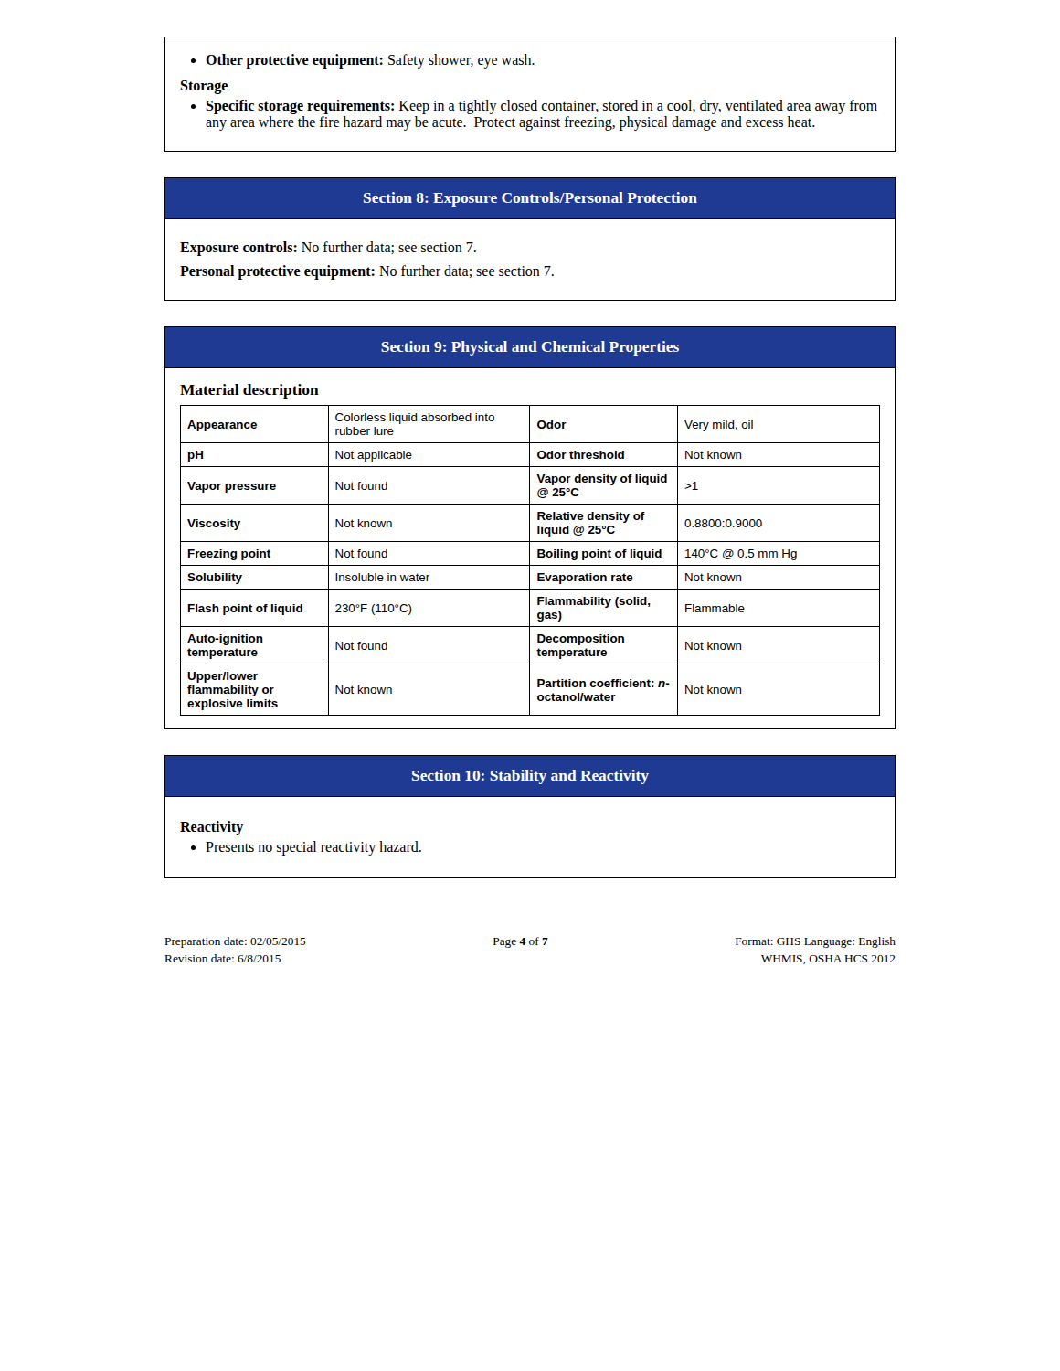Other protective equipment: Safety shower, eye wash.
Storage
Specific storage requirements: Keep in a tightly closed container, stored in a cool, dry, ventilated area away from any area where the fire hazard may be acute. Protect against freezing, physical damage and excess heat.
Section 8: Exposure Controls/Personal Protection
Exposure controls: No further data; see section 7.
Personal protective equipment: No further data; see section 7.
Section 9: Physical and Chemical Properties
Material description
| Appearance | Colorless liquid absorbed into rubber lure | Odor | Very mild, oil |
| pH | Not applicable | Odor threshold | Not known |
| Vapor pressure | Not found | Vapor density of liquid @ 25°C | >1 |
| Viscosity | Not known | Relative density of liquid @ 25°C | 0.8800:0.9000 |
| Freezing point | Not found | Boiling point of liquid | 140°C @ 0.5 mm Hg |
| Solubility | Insoluble in water | Evaporation rate | Not known |
| Flash point of liquid | 230°F (110°C) | Flammability (solid, gas) | Flammable |
| Auto-ignition temperature | Not found | Decomposition temperature | Not known |
| Upper/lower flammability or explosive limits | Not known | Partition coefficient: n -octanol/water | Not known |
Section 10: Stability and Reactivity
Reactivity
Presents no special reactivity hazard.
Preparation date: 02/05/2015
Revision date: 6/8/2015
Page 4 of 7
Format: GHS Language: English
WHMIS, OSHA HCS 2012